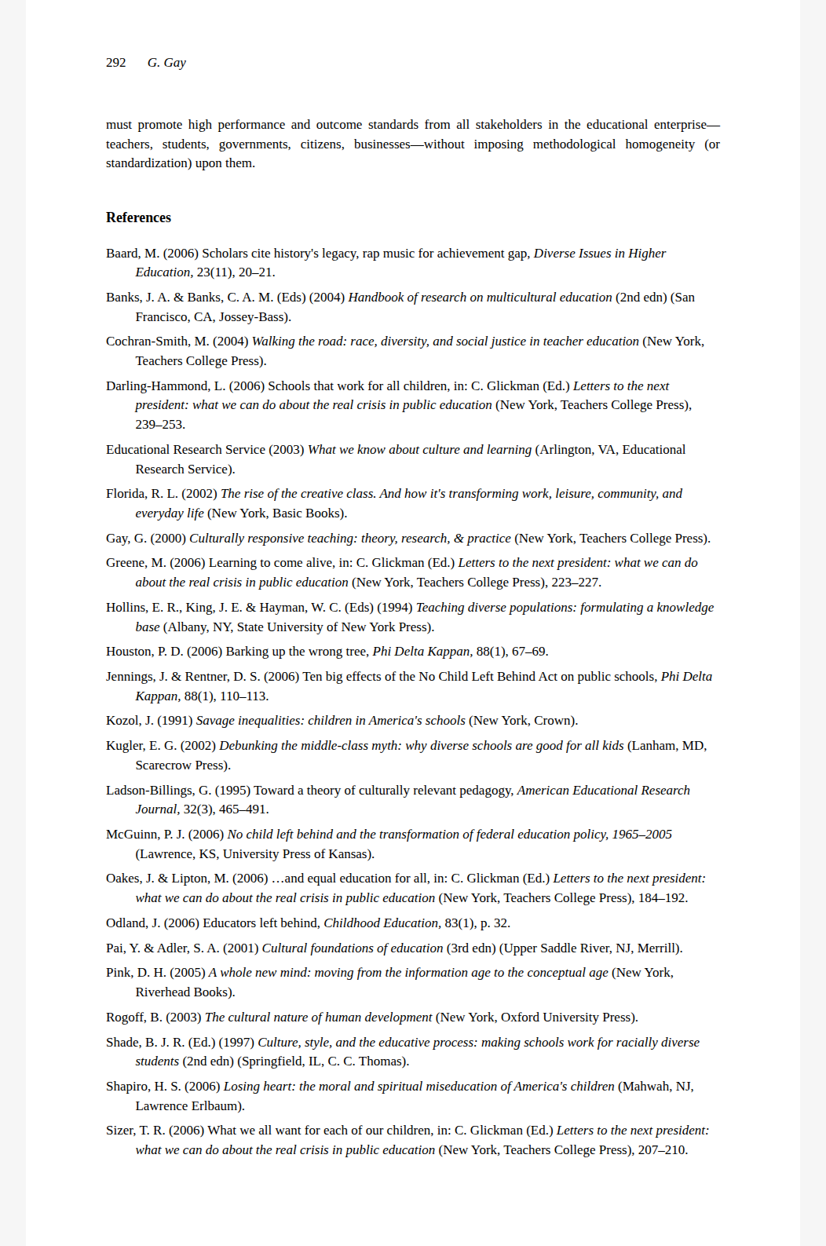292 G. Gay
must promote high performance and outcome standards from all stakeholders in the educational enterprise—teachers, students, governments, citizens, businesses—without imposing methodological homogeneity (or standardization) upon them.
References
Baard, M. (2006) Scholars cite history's legacy, rap music for achievement gap, Diverse Issues in Higher Education, 23(11), 20–21.
Banks, J. A. & Banks, C. A. M. (Eds) (2004) Handbook of research on multicultural education (2nd edn) (San Francisco, CA, Jossey-Bass).
Cochran-Smith, M. (2004) Walking the road: race, diversity, and social justice in teacher education (New York, Teachers College Press).
Darling-Hammond, L. (2006) Schools that work for all children, in: C. Glickman (Ed.) Letters to the next president: what we can do about the real crisis in public education (New York, Teachers College Press), 239–253.
Educational Research Service (2003) What we know about culture and learning (Arlington, VA, Educational Research Service).
Florida, R. L. (2002) The rise of the creative class. And how it's transforming work, leisure, community, and everyday life (New York, Basic Books).
Gay, G. (2000) Culturally responsive teaching: theory, research, & practice (New York, Teachers College Press).
Greene, M. (2006) Learning to come alive, in: C. Glickman (Ed.) Letters to the next president: what we can do about the real crisis in public education (New York, Teachers College Press), 223–227.
Hollins, E. R., King, J. E. & Hayman, W. C. (Eds) (1994) Teaching diverse populations: formulating a knowledge base (Albany, NY, State University of New York Press).
Houston, P. D. (2006) Barking up the wrong tree, Phi Delta Kappan, 88(1), 67–69.
Jennings, J. & Rentner, D. S. (2006) Ten big effects of the No Child Left Behind Act on public schools, Phi Delta Kappan, 88(1), 110–113.
Kozol, J. (1991) Savage inequalities: children in America's schools (New York, Crown).
Kugler, E. G. (2002) Debunking the middle-class myth: why diverse schools are good for all kids (Lanham, MD, Scarecrow Press).
Ladson-Billings, G. (1995) Toward a theory of culturally relevant pedagogy, American Educational Research Journal, 32(3), 465–491.
McGuinn, P. J. (2006) No child left behind and the transformation of federal education policy, 1965–2005 (Lawrence, KS, University Press of Kansas).
Oakes, J. & Lipton, M. (2006) …and equal education for all, in: C. Glickman (Ed.) Letters to the next president: what we can do about the real crisis in public education (New York, Teachers College Press), 184–192.
Odland, J. (2006) Educators left behind, Childhood Education, 83(1), p. 32.
Pai, Y. & Adler, S. A. (2001) Cultural foundations of education (3rd edn) (Upper Saddle River, NJ, Merrill).
Pink, D. H. (2005) A whole new mind: moving from the information age to the conceptual age (New York, Riverhead Books).
Rogoff, B. (2003) The cultural nature of human development (New York, Oxford University Press).
Shade, B. J. R. (Ed.) (1997) Culture, style, and the educative process: making schools work for racially diverse students (2nd edn) (Springfield, IL, C. C. Thomas).
Shapiro, H. S. (2006) Losing heart: the moral and spiritual miseducation of America's children (Mahwah, NJ, Lawrence Erlbaum).
Sizer, T. R. (2006) What we all want for each of our children, in: C. Glickman (Ed.) Letters to the next president: what we can do about the real crisis in public education (New York, Teachers College Press), 207–210.